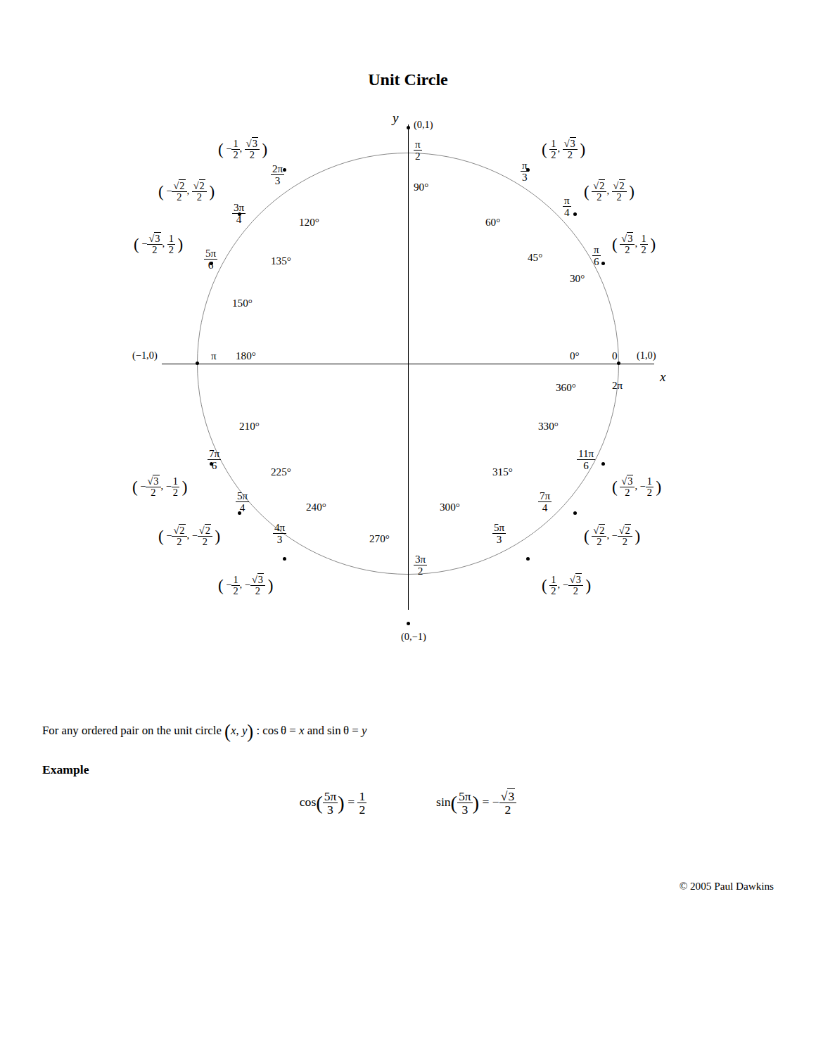Unit Circle
y x (0,1) (1,0) (−1,0) (0,−1)
π 2 90° 0° 0 360° 2π π 180° 270° 3π 2 π 3 60° π 4 45° π 6 30° ( 12, √32 )
( √22, √22 )
( √32, 12 )
2π 3 120° 3π 4 135° 5π 6 150° ( −12, √32 )
( −√22, √22 )
( −√32, 12 )
7π 6 210° 5π 4 225° 4π 3 240° ( −√32, −12 )
( −√22, −√22 )
( −12, −√32 )
11π 6 330° 7π 4 315° 5π 3 300° ( √32, −12 )
( √22, −√22 )
( 12, −√32 )
For any ordered pair on the unit circle (x, y) : cos θ = x and sin θ = y
Example
cos(5π 3) = 12 sin(5π 3) = −√32
© 2005 Paul Dawkins